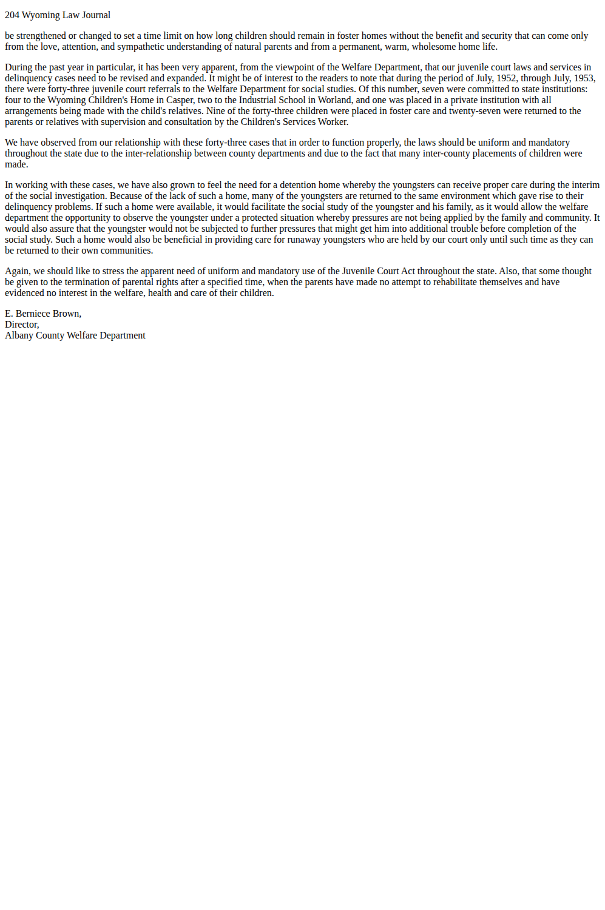204 Wyoming Law Journal
be strengthened or changed to set a time limit on how long children should remain in foster homes without the benefit and security that can come only from the love, attention, and sympathetic understanding of natural parents and from a permanent, warm, wholesome home life.
During the past year in particular, it has been very apparent, from the viewpoint of the Welfare Department, that our juvenile court laws and services in delinquency cases need to be revised and expanded. It might be of interest to the readers to note that during the period of July, 1952, through July, 1953, there were forty-three juvenile court referrals to the Welfare Department for social studies. Of this number, seven were committed to state institutions: four to the Wyoming Children's Home in Casper, two to the Industrial School in Worland, and one was placed in a private institution with all arrangements being made with the child's relatives. Nine of the forty-three children were placed in foster care and twenty-seven were returned to the parents or relatives with supervision and consultation by the Children's Services Worker.
We have observed from our relationship with these forty-three cases that in order to function properly, the laws should be uniform and mandatory throughout the state due to the inter-relationship between county departments and due to the fact that many inter-county placements of children were made.
In working with these cases, we have also grown to feel the need for a detention home whereby the youngsters can receive proper care during the interim of the social investigation. Because of the lack of such a home, many of the youngsters are returned to the same environment which gave rise to their delinquency problems. If such a home were available, it would facilitate the social study of the youngster and his family, as it would allow the welfare department the opportunity to observe the youngster under a protected situation whereby pressures are not being applied by the family and community. It would also assure that the youngster would not be subjected to further pressures that might get him into additional trouble before completion of the social study. Such a home would also be beneficial in providing care for runaway youngsters who are held by our court only until such time as they can be returned to their own communities.
Again, we should like to stress the apparent need of uniform and mandatory use of the Juvenile Court Act throughout the state. Also, that some thought be given to the termination of parental rights after a specified time, when the parents have made no attempt to rehabilitate themselves and have evidenced no interest in the welfare, health and care of their children.
E. Berniece Brown,
Director,
Albany County Welfare Department